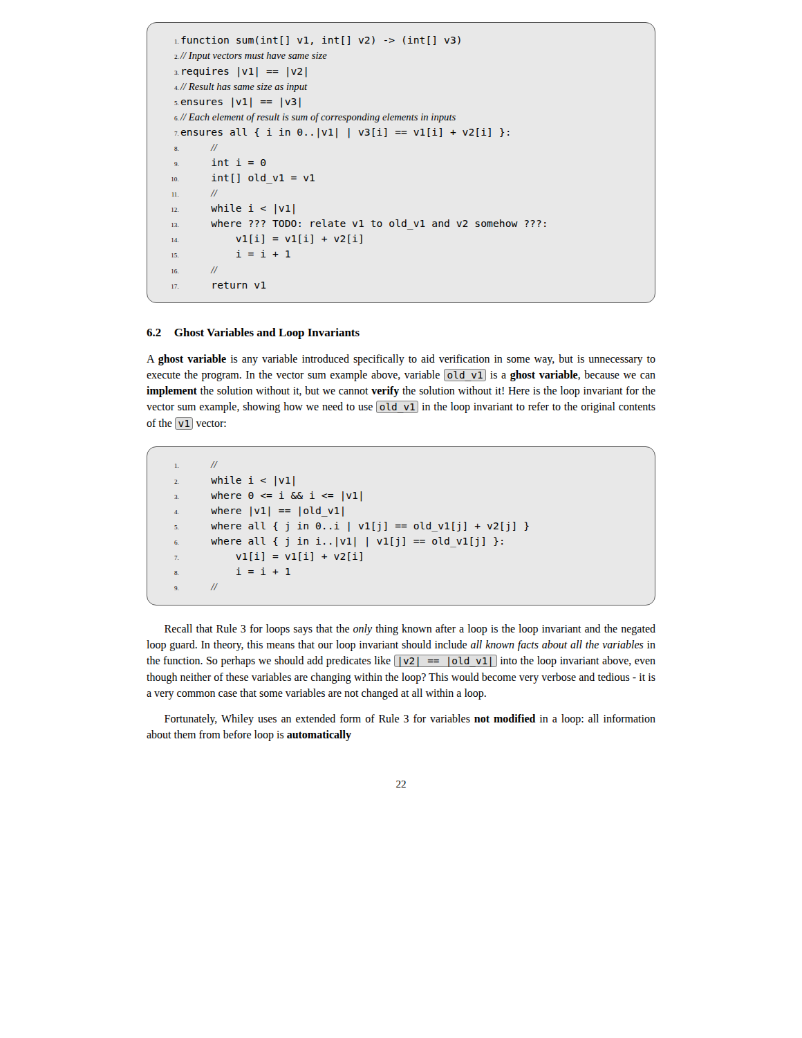function sum(int[] v1, int[] v2) -> (int[] v3)
// Input vectors must have same size
requires |v1| == |v2|
// Result has same size as input
ensures |v1| == |v3|
// Each element of result is sum of corresponding elements in inputs
ensures all { i in 0..|v1| | v3[i] == v1[i] + v2[i] }:
//
int i = 0
int[] old_v1 = v1
//
while i < |v1|
where ??? TODO: relate v1 to old_v1 and v2 somehow ???:
v1[i] = v1[i] + v2[i]
i = i + 1
//
return v1
6.2 Ghost Variables and Loop Invariants
A ghost variable is any variable introduced specifically to aid verification in some way, but is unnecessary to execute the program. In the vector sum example above, variable old_v1 is a ghost variable, because we can implement the solution without it, but we cannot verify the solution without it! Here is the loop invariant for the vector sum example, showing how we need to use old_v1 in the loop invariant to refer to the original contents of the v1 vector:
//
while i < |v1|
where 0 <= i && i <= |v1|
where |v1| == |old_v1|
where all { j in 0..i | v1[j] == old_v1[j] + v2[j] }
where all { j in i..|v1| | v1[j] == old_v1[j] }:
v1[i] = v1[i] + v2[i]
i = i + 1
//
Recall that Rule 3 for loops says that the only thing known after a loop is the loop invariant and the negated loop guard. In theory, this means that our loop invariant should include all known facts about all the variables in the function. So perhaps we should add predicates like |v2| == |old_v1| into the loop invariant above, even though neither of these variables are changing within the loop? This would become very verbose and tedious - it is a very common case that some variables are not changed at all within a loop.
Fortunately, Whiley uses an extended form of Rule 3 for variables not modified in a loop: all information about them from before loop is automatically
22